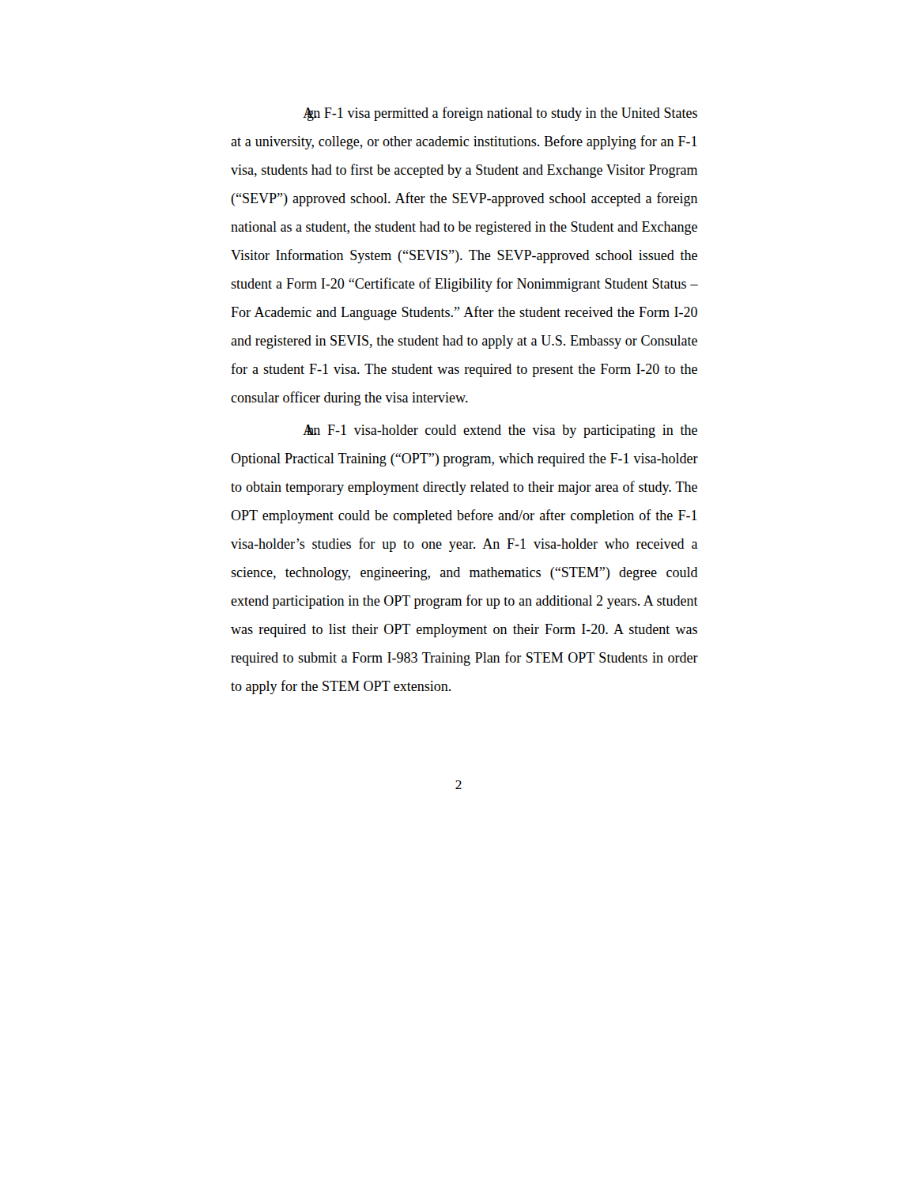g. An F-1 visa permitted a foreign national to study in the United States at a university, college, or other academic institutions. Before applying for an F-1 visa, students had to first be accepted by a Student and Exchange Visitor Program (“SEVP”) approved school. After the SEVP-approved school accepted a foreign national as a student, the student had to be registered in the Student and Exchange Visitor Information System (“SEVIS”). The SEVP-approved school issued the student a Form I-20 “Certificate of Eligibility for Nonimmigrant Student Status – For Academic and Language Students.” After the student received the Form I-20 and registered in SEVIS, the student had to apply at a U.S. Embassy or Consulate for a student F-1 visa. The student was required to present the Form I-20 to the consular officer during the visa interview.
h. An F-1 visa-holder could extend the visa by participating in the Optional Practical Training (“OPT”) program, which required the F-1 visa-holder to obtain temporary employment directly related to their major area of study. The OPT employment could be completed before and/or after completion of the F-1 visa-holder’s studies for up to one year. An F-1 visa-holder who received a science, technology, engineering, and mathematics (“STEM”) degree could extend participation in the OPT program for up to an additional 2 years. A student was required to list their OPT employment on their Form I-20. A student was required to submit a Form I-983 Training Plan for STEM OPT Students in order to apply for the STEM OPT extension.
2